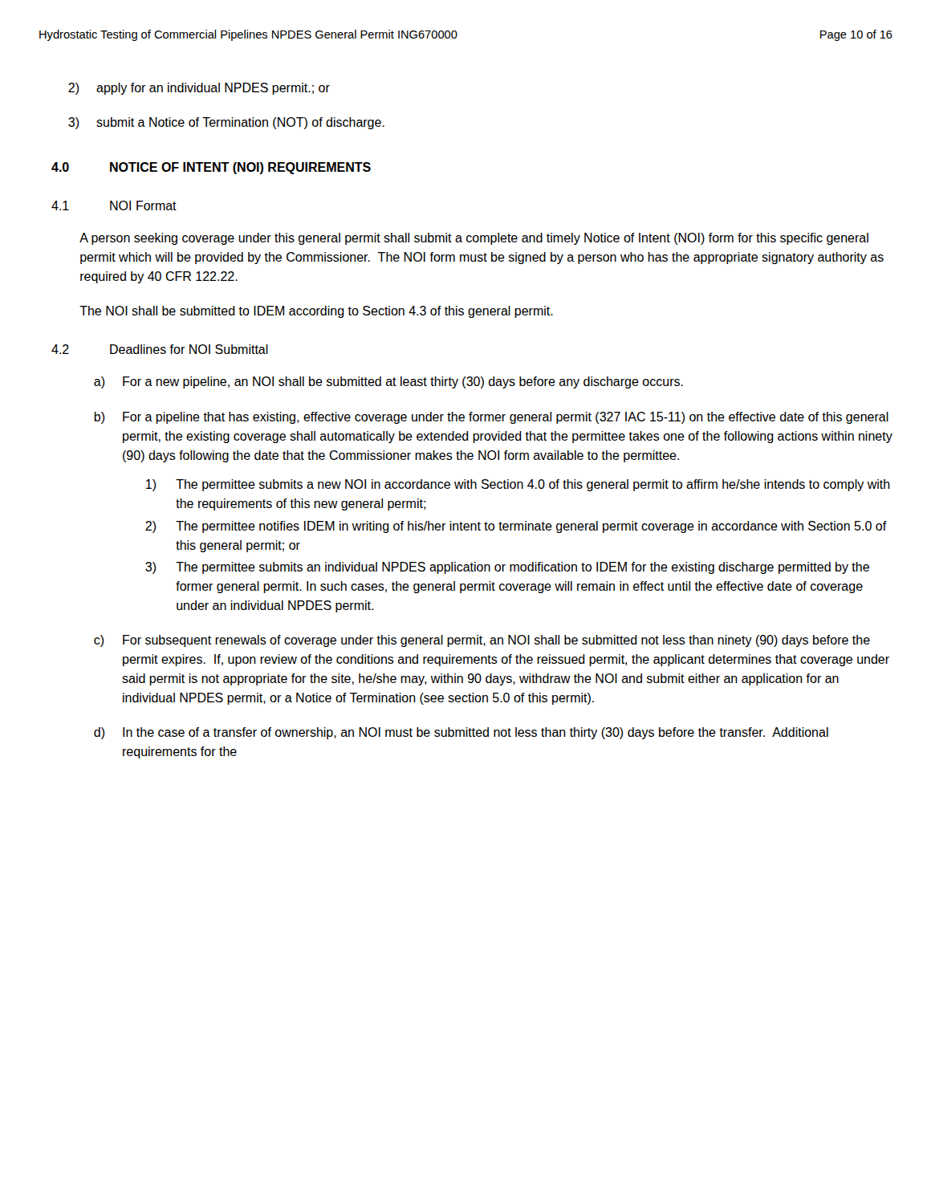Hydrostatic Testing of Commercial Pipelines NPDES General Permit ING670000 Page 10 of 16
2) apply for an individual NPDES permit.; or
3) submit a Notice of Termination (NOT) of discharge.
4.0 NOTICE OF INTENT (NOI) REQUIREMENTS
4.1 NOI Format
A person seeking coverage under this general permit shall submit a complete and timely Notice of Intent (NOI) form for this specific general permit which will be provided by the Commissioner. The NOI form must be signed by a person who has the appropriate signatory authority as required by 40 CFR 122.22.
The NOI shall be submitted to IDEM according to Section 4.3 of this general permit.
4.2 Deadlines for NOI Submittal
a) For a new pipeline, an NOI shall be submitted at least thirty (30) days before any discharge occurs.
b) For a pipeline that has existing, effective coverage under the former general permit (327 IAC 15-11) on the effective date of this general permit, the existing coverage shall automatically be extended provided that the permittee takes one of the following actions within ninety (90) days following the date that the Commissioner makes the NOI form available to the permittee.
1) The permittee submits a new NOI in accordance with Section 4.0 of this general permit to affirm he/she intends to comply with the requirements of this new general permit;
2) The permittee notifies IDEM in writing of his/her intent to terminate general permit coverage in accordance with Section 5.0 of this general permit; or
3) The permittee submits an individual NPDES application or modification to IDEM for the existing discharge permitted by the former general permit. In such cases, the general permit coverage will remain in effect until the effective date of coverage under an individual NPDES permit.
c) For subsequent renewals of coverage under this general permit, an NOI shall be submitted not less than ninety (90) days before the permit expires. If, upon review of the conditions and requirements of the reissued permit, the applicant determines that coverage under said permit is not appropriate for the site, he/she may, within 90 days, withdraw the NOI and submit either an application for an individual NPDES permit, or a Notice of Termination (see section 5.0 of this permit).
d) In the case of a transfer of ownership, an NOI must be submitted not less than thirty (30) days before the transfer. Additional requirements for the